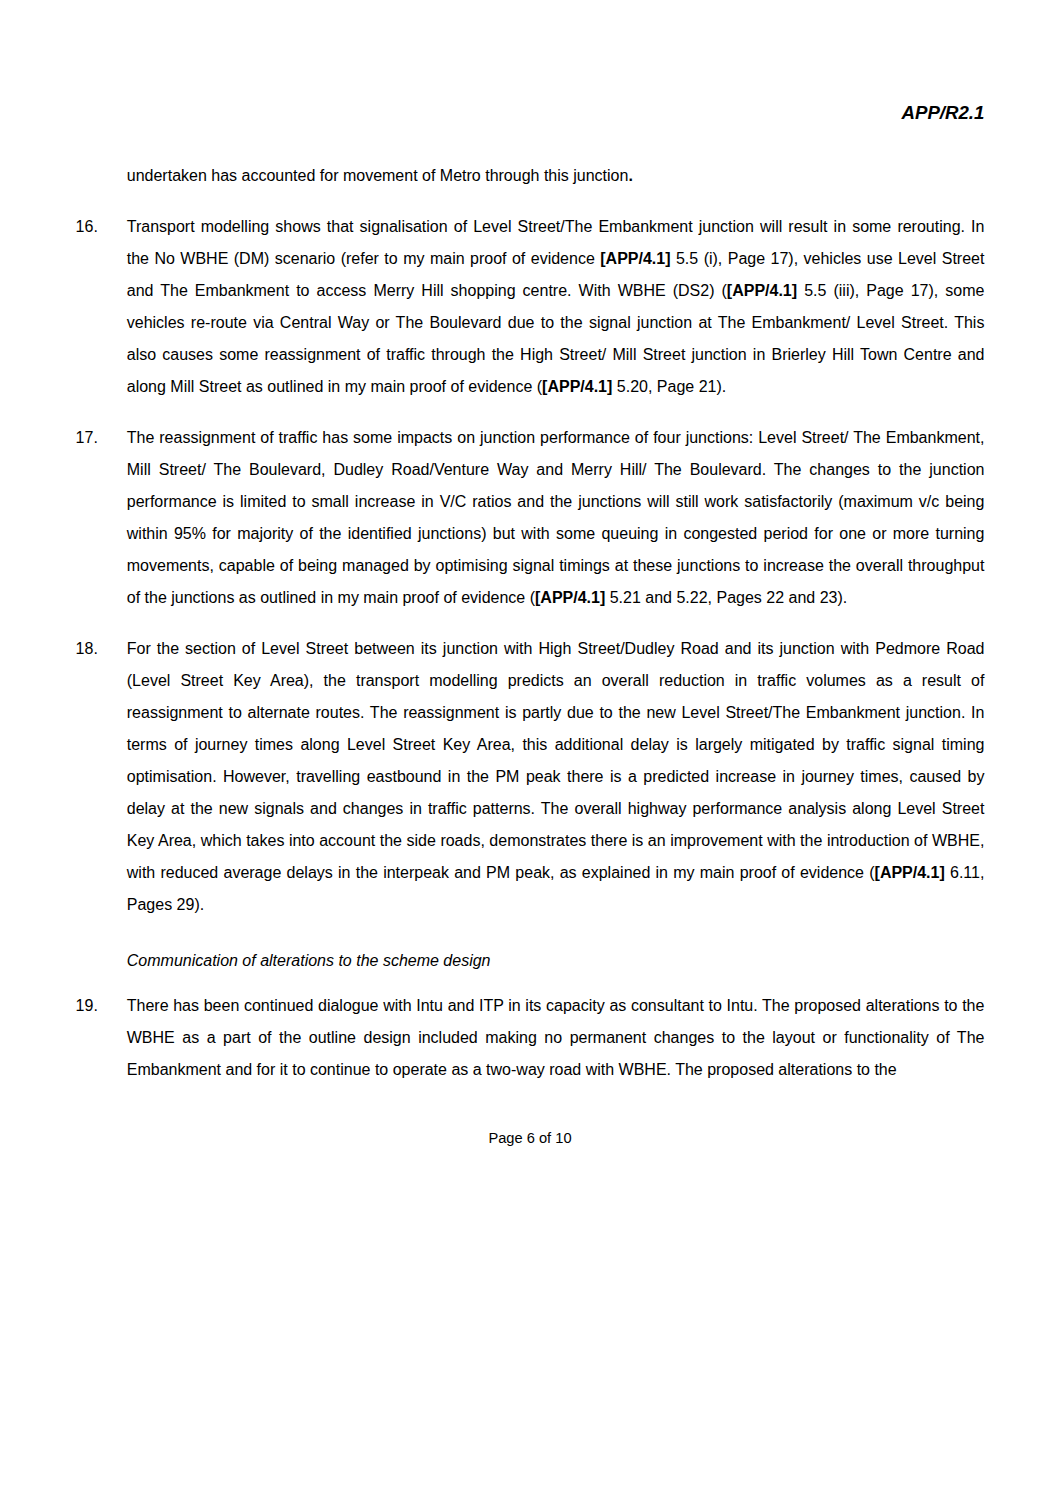APP/R2.1
undertaken has accounted for movement of Metro through this junction.
16. Transport modelling shows that signalisation of Level Street/The Embankment junction will result in some rerouting. In the No WBHE (DM) scenario (refer to my main proof of evidence [APP/4.1] 5.5 (i), Page 17), vehicles use Level Street and The Embankment to access Merry Hill shopping centre. With WBHE (DS2) ([APP/4.1] 5.5 (iii), Page 17), some vehicles re-route via Central Way or The Boulevard due to the signal junction at The Embankment/ Level Street. This also causes some reassignment of traffic through the High Street/ Mill Street junction in Brierley Hill Town Centre and along Mill Street as outlined in my main proof of evidence ([APP/4.1] 5.20, Page 21).
17. The reassignment of traffic has some impacts on junction performance of four junctions: Level Street/ The Embankment, Mill Street/ The Boulevard, Dudley Road/Venture Way and Merry Hill/ The Boulevard. The changes to the junction performance is limited to small increase in V/C ratios and the junctions will still work satisfactorily (maximum v/c being within 95% for majority of the identified junctions) but with some queuing in congested period for one or more turning movements, capable of being managed by optimising signal timings at these junctions to increase the overall throughput of the junctions as outlined in my main proof of evidence ([APP/4.1] 5.21 and 5.22, Pages 22 and 23).
18. For the section of Level Street between its junction with High Street/Dudley Road and its junction with Pedmore Road (Level Street Key Area), the transport modelling predicts an overall reduction in traffic volumes as a result of reassignment to alternate routes. The reassignment is partly due to the new Level Street/The Embankment junction. In terms of journey times along Level Street Key Area, this additional delay is largely mitigated by traffic signal timing optimisation. However, travelling eastbound in the PM peak there is a predicted increase in journey times, caused by delay at the new signals and changes in traffic patterns. The overall highway performance analysis along Level Street Key Area, which takes into account the side roads, demonstrates there is an improvement with the introduction of WBHE, with reduced average delays in the interpeak and PM peak, as explained in my main proof of evidence ([APP/4.1] 6.11, Pages 29).
Communication of alterations to the scheme design
19. There has been continued dialogue with Intu and ITP in its capacity as consultant to Intu. The proposed alterations to the WBHE as a part of the outline design included making no permanent changes to the layout or functionality of The Embankment and for it to continue to operate as a two-way road with WBHE. The proposed alterations to the
Page 6 of 10